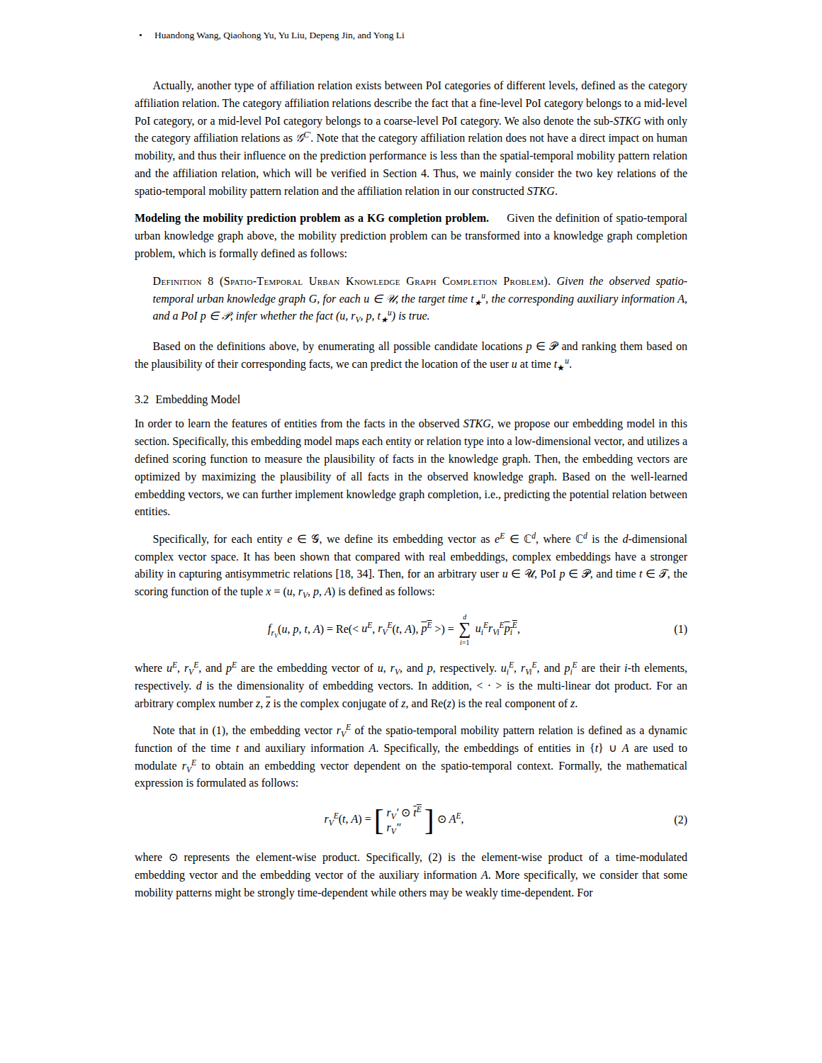Huandong Wang, Qiaohong Yu, Yu Liu, Depeng Jin, and Yong Li
Actually, another type of affiliation relation exists between PoI categories of different levels, defined as the category affiliation relation. The category affiliation relations describe the fact that a fine-level PoI category belongs to a mid-level PoI category, or a mid-level PoI category belongs to a coarse-level PoI category. We also denote the sub-STKG with only the category affiliation relations as 𝒢C′. Note that the category affiliation relation does not have a direct impact on human mobility, and thus their influence on the prediction performance is less than the spatial-temporal mobility pattern relation and the affiliation relation, which will be verified in Section 4. Thus, we mainly consider the two key relations of the spatio-temporal mobility pattern relation and the affiliation relation in our constructed STKG.
Modeling the mobility prediction problem as a KG completion problem. Given the definition of spatio-temporal urban knowledge graph above, the mobility prediction problem can be transformed into a knowledge graph completion problem, which is formally defined as follows:
Definition 8 (Spatio-Temporal Urban Knowledge Graph Completion Problem). Given the observed spatio-temporal urban knowledge graph G, for each u ∈ 𝒰, the target time t★u, the corresponding auxiliary information A, and a PoI p ∈ 𝒫, infer whether the fact (u, rV, p, t★u) is true.
Based on the definitions above, by enumerating all possible candidate locations p ∈ 𝒫 and ranking them based on the plausibility of their corresponding facts, we can predict the location of the user u at time t★u.
3.2 Embedding Model
In order to learn the features of entities from the facts in the observed STKG, we propose our embedding model in this section. Specifically, this embedding model maps each entity or relation type into a low-dimensional vector, and utilizes a defined scoring function to measure the plausibility of facts in the knowledge graph. Then, the embedding vectors are optimized by maximizing the plausibility of all facts in the observed knowledge graph. Based on the well-learned embedding vectors, we can further implement knowledge graph completion, i.e., predicting the potential relation between entities.
Specifically, for each entity e ∈ 𝒢, we define its embedding vector as eE ∈ ℂd, where ℂd is the d-dimensional complex vector space. It has been shown that compared with real embeddings, complex embeddings have a stronger ability in capturing antisymmetric relations [18, 34]. Then, for an arbitrary user u ∈ 𝒰, PoI p ∈ 𝒫, and time t ∈ 𝒯, the scoring function of the tuple x = (u, rV, p, A) is defined as follows:
frV(u, p, t, A) = Re(< uE, rVE(t, A), pE >) = d∑i=1 uiE rViE piE,
(1)
where uE, rVE, and pE are the embedding vector of u, rV, and p, respectively. uiE, rViE, and piE are their i-th elements, respectively. d is the dimensionality of embedding vectors. In addition, < · > is the multi-linear dot product. For an arbitrary complex number z, z is the complex conjugate of z, and Re(z) is the real component of z.
Note that in (1), the embedding vector rVE of the spatio-temporal mobility pattern relation is defined as a dynamic function of the time t and auxiliary information A. Specifically, the embeddings of entities in {t} ∪ A are used to modulate rVE to obtain an embedding vector dependent on the spatio-temporal context. Formally, the mathematical expression is formulated as follows:
rVE(t, A) = [ rV′ ⊙ tE
rV″ ] ⊙ AE,
(2)
where ⊙ represents the element-wise product. Specifically, (2) is the element-wise product of a time-modulated embedding vector and the embedding vector of the auxiliary information A. More specifically, we consider that some mobility patterns might be strongly time-dependent while others may be weakly time-dependent. For